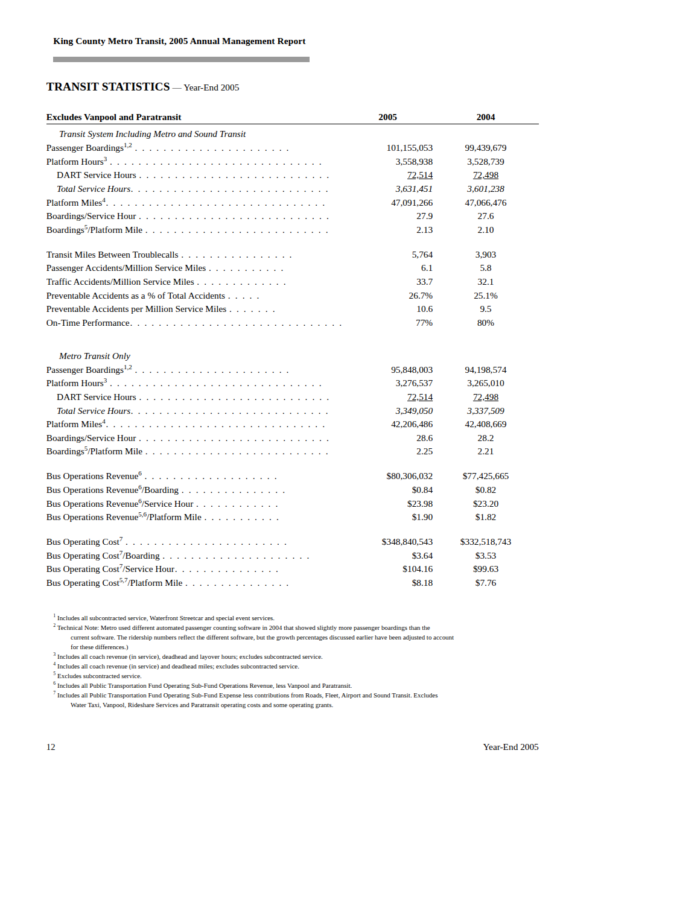King County Metro Transit, 2005 Annual Management Report
TRANSIT STATISTICS — Year-End 2005
| Excludes Vanpool and Paratransit | 2005 | 2004 |
| --- | --- | --- |
| Transit System Including Metro and Sound Transit |
| Passenger Boardings 1,2 . . . . . . . . . . . . . . . . . . . . . . | 101,155,053 | 99,439,679 |
| Platform Hours 3 . . . . . . . . . . . . . . . . . . . . . . . . . . . . . . | 3,558,938 | 3,528,739 |
| DART Service Hours . . . . . . . . . . . . . . . . . . . . . . . . . . . | 72,514 | 72,498 |
| Total Service Hours . . . . . . . . . . . . . . . . . . . . . . . . . . . . | 3,631,451 | 3,601,238 |
| Platform Miles 4 . . . . . . . . . . . . . . . . . . . . . . . . . . . . . . . | 47,091,266 | 47,066,476 |
| Boardings/Service Hour . . . . . . . . . . . . . . . . . . . . . . . . . . . | 27.9 | 27.6 |
| Boardings 5 /Platform Mile . . . . . . . . . . . . . . . . . . . . . . . . . . | 2.13 | 2.10 |
| Transit Miles Between Troublecalls . . . . . . . . . . . . . . . . | 5,764 | 3,903 |
| Passenger Accidents/Million Service Miles . . . . . . . . . . . | 6.1 | 5.8 |
| Traffic Accidents/Million Service Miles . . . . . . . . . . . . . | 33.7 | 32.1 |
| Preventable Accidents as a % of Total Accidents . . . . . | 26.7% | 25.1% |
| Preventable Accidents per Million Service Miles . . . . . . . | 10.6 | 9.5 |
| On-Time Performance . . . . . . . . . . . . . . . . . . . . . . . . . . . . . . | 77% | 80% |
| Metro Transit Only |
| Passenger Boardings 1,2 . . . . . . . . . . . . . . . . . . . . . . | 95,848,003 | 94,198,574 |
| Platform Hours 3 . . . . . . . . . . . . . . . . . . . . . . . . . . . . . . | 3,276,537 | 3,265,010 |
| DART Service Hours . . . . . . . . . . . . . . . . . . . . . . . . . . . | 72,514 | 72,498 |
| Total Service Hours . . . . . . . . . . . . . . . . . . . . . . . . . . . . | 3,349,050 | 3,337,509 |
| Platform Miles 4 . . . . . . . . . . . . . . . . . . . . . . . . . . . . . . . | 42,206,486 | 42,408,669 |
| Boardings/Service Hour . . . . . . . . . . . . . . . . . . . . . . . . . . . | 28.6 | 28.2 |
| Boardings 5 /Platform Mile . . . . . . . . . . . . . . . . . . . . . . . . . . | 2.25 | 2.21 |
| Bus Operations Revenue 6 . . . . . . . . . . . . . . . . . . . | $80,306,032 | $77,425,665 |
| Bus Operations Revenue 6 /Boarding . . . . . . . . . . . . . . . | $0.84 | $0.82 |
| Bus Operations Revenue 6 /Service Hour . . . . . . . . . . . . | $23.98 | $23.20 |
| Bus Operations Revenue 5,6 /Platform Mile . . . . . . . . . . . | $1.90 | $1.82 |
| Bus Operating Cost 7 . . . . . . . . . . . . . . . . . . . . . . . | $348,840,543 | $332,518,743 |
| Bus Operating Cost 7 /Boarding . . . . . . . . . . . . . . . . . . . . . | $3.64 | $3.53 |
| Bus Operating Cost 7 /Service Hour . . . . . . . . . . . . . . . | $104.16 | $99.63 |
| Bus Operating Cost 5,7 /Platform Mile . . . . . . . . . . . . . . . | $8.18 | $7.76 |
1 Includes all subcontracted service, Waterfront Streetcar and special event services.
2 Technical Note: Metro used different automated passenger counting software in 2004 that showed slightly more passenger boardings than the
current software. The ridership numbers reflect the different software, but the growth percentages discussed earlier have been adjusted to account
for these differences.)
3 Includes all coach revenue (in service), deadhead and layover hours; excludes subcontracted service.
4 Includes all coach revenue (in service) and deadhead miles; excludes subcontracted service.
5 Excludes subcontracted service.
6 Includes all Public Transportation Fund Operating Sub-Fund Operations Revenue, less Vanpool and Paratransit.
7 Includes all Public Transportation Fund Operating Sub-Fund Expense less contributions from Roads, Fleet, Airport and Sound Transit. Excludes
Water Taxi, Vanpool, Rideshare Services and Paratransit operating costs and some operating grants.
12
Year-End 2005